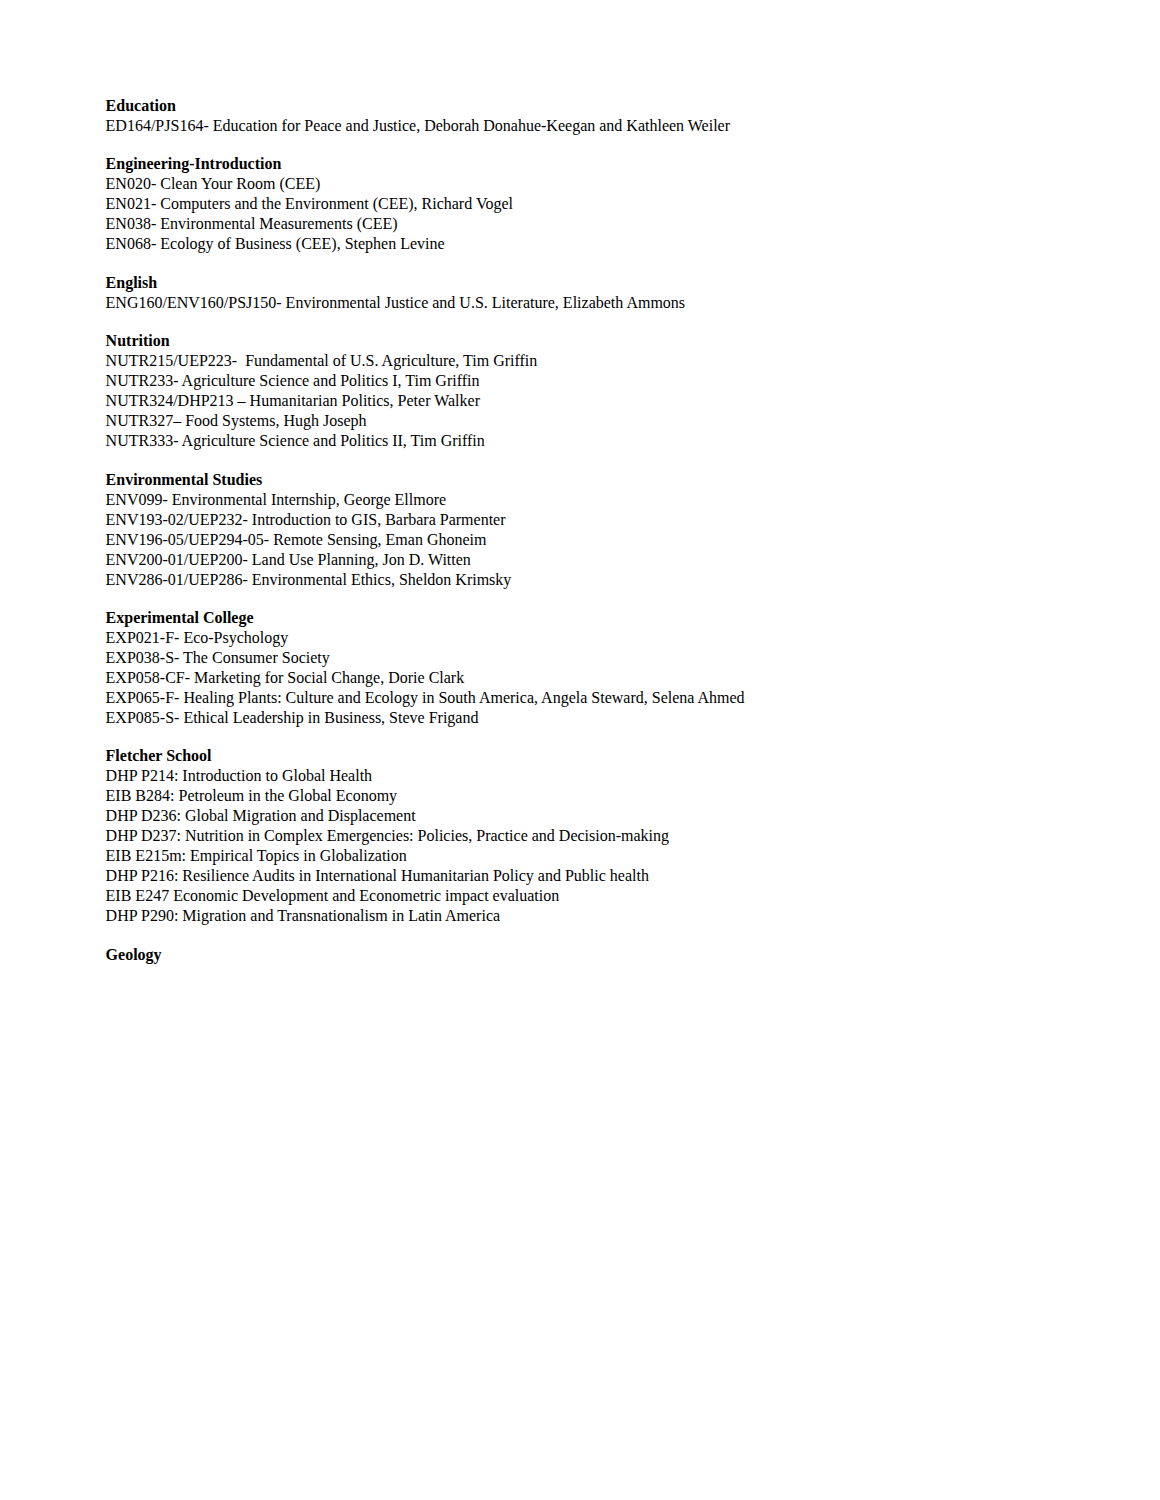Education
ED164/PJS164- Education for Peace and Justice, Deborah Donahue-Keegan and Kathleen Weiler
Engineering-Introduction
EN020- Clean Your Room (CEE)
EN021- Computers and the Environment (CEE), Richard Vogel
EN038- Environmental Measurements (CEE)
EN068- Ecology of Business (CEE), Stephen Levine
English
ENG160/ENV160/PSJ150- Environmental Justice and U.S. Literature, Elizabeth Ammons
Nutrition
NUTR215/UEP223- Fundamental of U.S. Agriculture, Tim Griffin
NUTR233- Agriculture Science and Politics I, Tim Griffin
NUTR324/DHP213 – Humanitarian Politics, Peter Walker
NUTR327– Food Systems, Hugh Joseph
NUTR333- Agriculture Science and Politics II, Tim Griffin
Environmental Studies
ENV099- Environmental Internship, George Ellmore
ENV193-02/UEP232- Introduction to GIS, Barbara Parmenter
ENV196-05/UEP294-05- Remote Sensing, Eman Ghoneim
ENV200-01/UEP200- Land Use Planning, Jon D. Witten
ENV286-01/UEP286- Environmental Ethics, Sheldon Krimsky
Experimental College
EXP021-F- Eco-Psychology
EXP038-S- The Consumer Society
EXP058-CF- Marketing for Social Change, Dorie Clark
EXP065-F- Healing Plants: Culture and Ecology in South America, Angela Steward, Selena Ahmed
EXP085-S- Ethical Leadership in Business, Steve Frigand
Fletcher School
DHP P214: Introduction to Global Health
EIB B284: Petroleum in the Global Economy
DHP D236: Global Migration and Displacement
DHP D237: Nutrition in Complex Emergencies: Policies, Practice and Decision-making
EIB E215m: Empirical Topics in Globalization
DHP P216: Resilience Audits in International Humanitarian Policy and Public health
EIB E247 Economic Development and Econometric impact evaluation
DHP P290: Migration and Transnationalism in Latin America
Geology